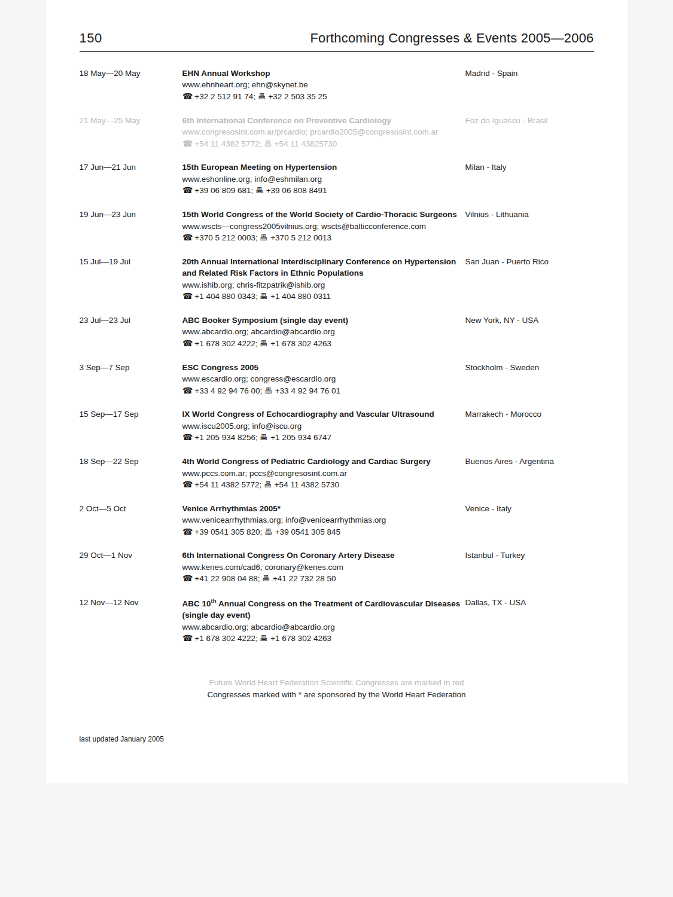150 Forthcoming Congresses & Events 2005—2006
| 18 May—20 May | EHN Annual Workshop www.ehnheart.org; ehn@skynet.be ☎ +32 2 512 91 74; 🖶 +32 2 503 35 25 | Madrid - Spain |
| 21 May—25 May | 6th International Conference on Preventive Cardiology www.congresosint.com.ar/prcardio; prcardio2005@congresosint.com.ar ☎ +54 11 4382 5772; 🖶 +54 11 43825730 | Foz do Iguassu - Brasil |
| 17 Jun—21 Jun | 15th European Meeting on Hypertension www.eshonline.org; info@eshmilan.org ☎ +39 06 809 681; 🖶 +39 06 808 8491 | Milan - Italy |
| 19 Jun—23 Jun | 15th World Congress of the World Society of Cardio-Thoracic Surgeons www.wscts—congress2005vilnius.org; wscts@balticconference.com ☎ +370 5 212 0003; 🖶 +370 5 212 0013 | Vilnius - Lithuania |
| 15 Jul—19 Jul | 20th Annual International Interdisciplinary Conference on Hypertension and Related Risk Factors in Ethnic Populations www.ishib.org; chris-fitzpatrik@ishib.org ☎ +1 404 880 0343; 🖶 +1 404 880 0311 | San Juan - Puerto Rico |
| 23 Jul—23 Jul | ABC Booker Symposium (single day event) www.abcardio.org; abcardio@abcardio.org ☎ +1 678 302 4222; 🖶 +1 678 302 4263 | New York, NY - USA |
| 3 Sep—7 Sep | ESC Congress 2005 www.escardio.org; congress@escardio.org ☎ +33 4 92 94 76 00; 🖶 +33 4 92 94 76 01 | Stockholm - Sweden |
| 15 Sep—17 Sep | IX World Congress of Echocardiography and Vascular Ultrasound www.iscu2005.org; info@iscu.org ☎ +1 205 934 8256; 🖶 +1 205 934 6747 | Marrakech - Morocco |
| 18 Sep—22 Sep | 4th World Congress of Pediatric Cardiology and Cardiac Surgery www.pccs.com.ar; pccs@congresosint.com.ar ☎ +54 11 4382 5772; 🖶 +54 11 4382 5730 | Buenos Aires - Argentina |
| 2 Oct—5 Oct | Venice Arrhythmias 2005* www.venicearrhythmias.org; info@venicearrhythmias.org ☎ +39 0541 305 820; 🖶 +39 0541 305 845 | Venice - Italy |
| 29 Oct—1 Nov | 6th International Congress On Coronary Artery Disease www.kenes.com/cad6; coronary@kenes.com ☎ +41 22 908 04 88; 🖶 +41 22 732 28 50 | Istanbul - Turkey |
| 12 Nov—12 Nov | ABC 10 th Annual Congress on the Treatment of Cardiovascular Diseases (single day event) www.abcardio.org; abcardio@abcardio.org ☎ +1 678 302 4222; 🖶 +1 678 302 4263 | Dallas, TX - USA |
Future World Heart Federation Scientific Congresses are marked in red
Congresses marked with * are sponsored by the World Heart Federation
last updated January 2005